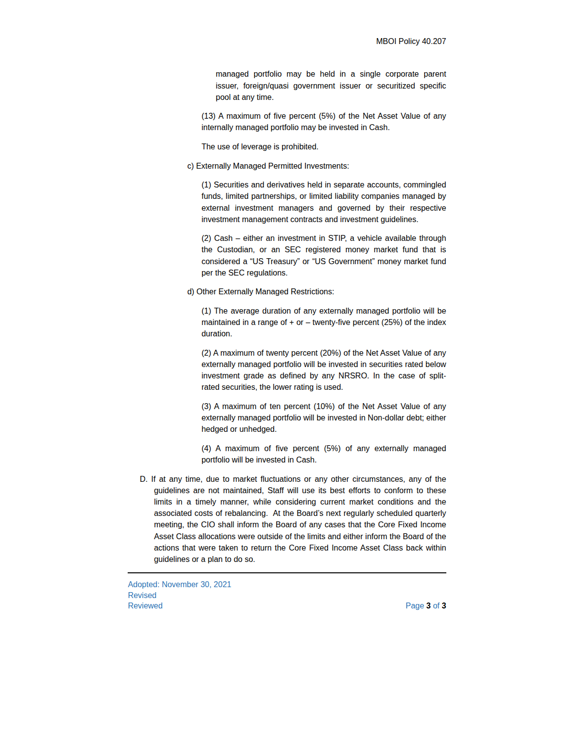MBOI Policy 40.207
managed portfolio may be held in a single corporate parent issuer, foreign/quasi government issuer or securitized specific pool at any time.
(13) A maximum of five percent (5%) of the Net Asset Value of any internally managed portfolio may be invested in Cash.
The use of leverage is prohibited.
c) Externally Managed Permitted Investments:
(1) Securities and derivatives held in separate accounts, commingled funds, limited partnerships, or limited liability companies managed by external investment managers and governed by their respective investment management contracts and investment guidelines.
(2) Cash – either an investment in STIP, a vehicle available through the Custodian, or an SEC registered money market fund that is considered a “US Treasury” or “US Government” money market fund per the SEC regulations.
d) Other Externally Managed Restrictions:
(1) The average duration of any externally managed portfolio will be maintained in a range of + or – twenty-five percent (25%) of the index duration.
(2) A maximum of twenty percent (20%) of the Net Asset Value of any externally managed portfolio will be invested in securities rated below investment grade as defined by any NRSRO. In the case of split-rated securities, the lower rating is used.
(3) A maximum of ten percent (10%) of the Net Asset Value of any externally managed portfolio will be invested in Non-dollar debt; either hedged or unhedged.
(4) A maximum of five percent (5%) of any externally managed portfolio will be invested in Cash.
D. If at any time, due to market fluctuations or any other circumstances, any of the guidelines are not maintained, Staff will use its best efforts to conform to these limits in a timely manner, while considering current market conditions and the associated costs of rebalancing. At the Board’s next regularly scheduled quarterly meeting, the CIO shall inform the Board of any cases that the Core Fixed Income Asset Class allocations were outside of the limits and either inform the Board of the actions that were taken to return the Core Fixed Income Asset Class back within guidelines or a plan to do so.
Adopted: November 30, 2021
Revised
Reviewed
Page 3 of 3